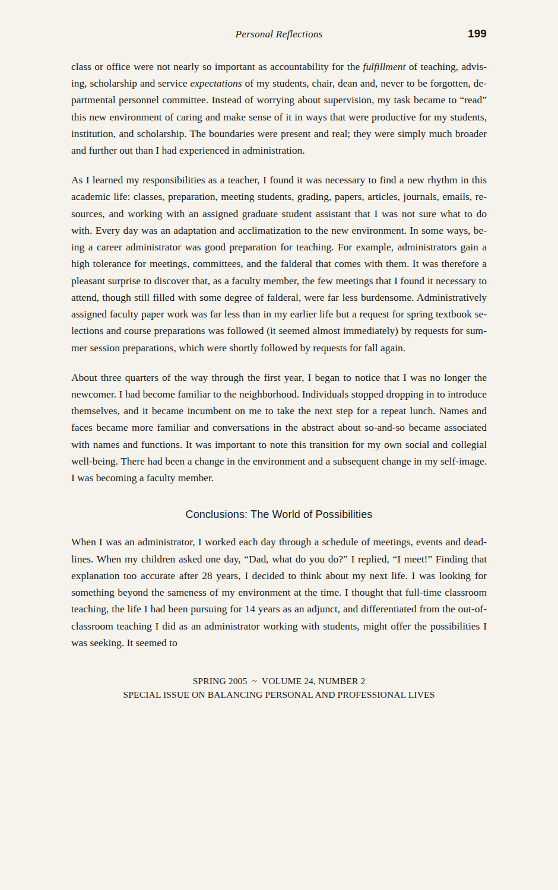Personal Reflections 199
class or office were not nearly so important as accountability for the fulfillment of teaching, advising, scholarship and service expectations of my students, chair, dean and, never to be forgotten, departmental personnel committee. Instead of worrying about supervision, my task became to “read” this new environment of caring and make sense of it in ways that were productive for my students, institution, and scholarship. The boundaries were present and real; they were simply much broader and further out than I had experienced in administration.
As I learned my responsibilities as a teacher, I found it was necessary to find a new rhythm in this academic life: classes, preparation, meeting students, grading, papers, articles, journals, emails, resources, and working with an assigned graduate student assistant that I was not sure what to do with. Every day was an adaptation and acclimatization to the new environment. In some ways, being a career administrator was good preparation for teaching. For example, administrators gain a high tolerance for meetings, committees, and the falderal that comes with them. It was therefore a pleasant surprise to discover that, as a faculty member, the few meetings that I found it necessary to attend, though still filled with some degree of falderal, were far less burdensome. Administratively assigned faculty paper work was far less than in my earlier life but a request for spring textbook selections and course preparations was followed (it seemed almost immediately) by requests for summer session preparations, which were shortly followed by requests for fall again.
About three quarters of the way through the first year, I began to notice that I was no longer the newcomer. I had become familiar to the neighborhood. Individuals stopped dropping in to introduce themselves, and it became incumbent on me to take the next step for a repeat lunch. Names and faces became more familiar and conversations in the abstract about so-and-so became associated with names and functions. It was important to note this transition for my own social and collegial well-being. There had been a change in the environment and a subsequent change in my self-image. I was becoming a faculty member.
Conclusions: The World of Possibilities
When I was an administrator, I worked each day through a schedule of meetings, events and deadlines. When my children asked one day, “Dad, what do you do?” I replied, “I meet!” Finding that explanation too accurate after 28 years, I decided to think about my next life. I was looking for something beyond the sameness of my environment at the time. I thought that full-time classroom teaching, the life I had been pursuing for 14 years as an adjunct, and differentiated from the out-of-classroom teaching I did as an administrator working with students, might offer the possibilities I was seeking. It seemed to
SPRING 2005 ~ VOLUME 24, NUMBER 2 SPECIAL ISSUE ON BALANCING PERSONAL AND PROFESSIONAL LIVES